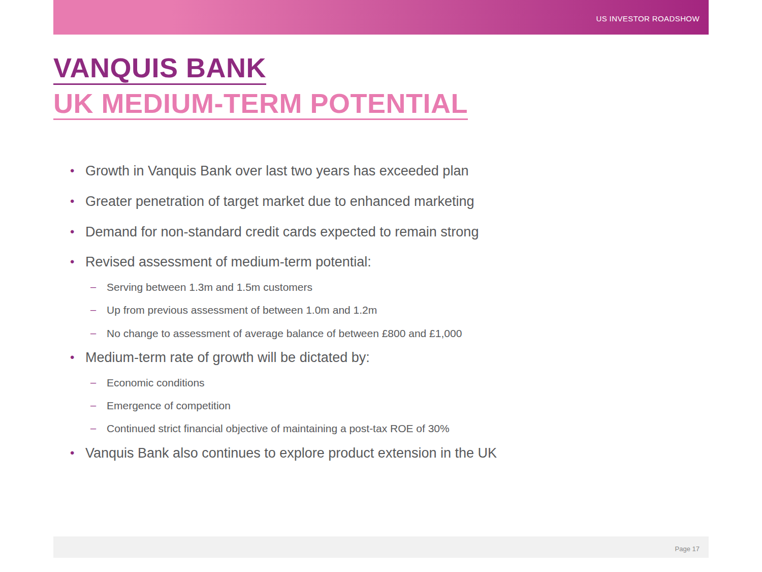US INVESTOR ROADSHOW
VANQUIS BANK
UK MEDIUM-TERM POTENTIAL
Growth in Vanquis Bank over last two years has exceeded plan
Greater penetration of target market due to enhanced marketing
Demand for non-standard credit cards expected to remain strong
Revised assessment of medium-term potential:
Serving between 1.3m and 1.5m customers
Up from previous assessment of between 1.0m and 1.2m
No change to assessment of average balance of between £800 and £1,000
Medium-term rate of growth will be dictated by:
Economic conditions
Emergence of competition
Continued strict financial objective of maintaining a post-tax ROE of 30%
Vanquis Bank also continues to explore product extension in the UK
Page 17